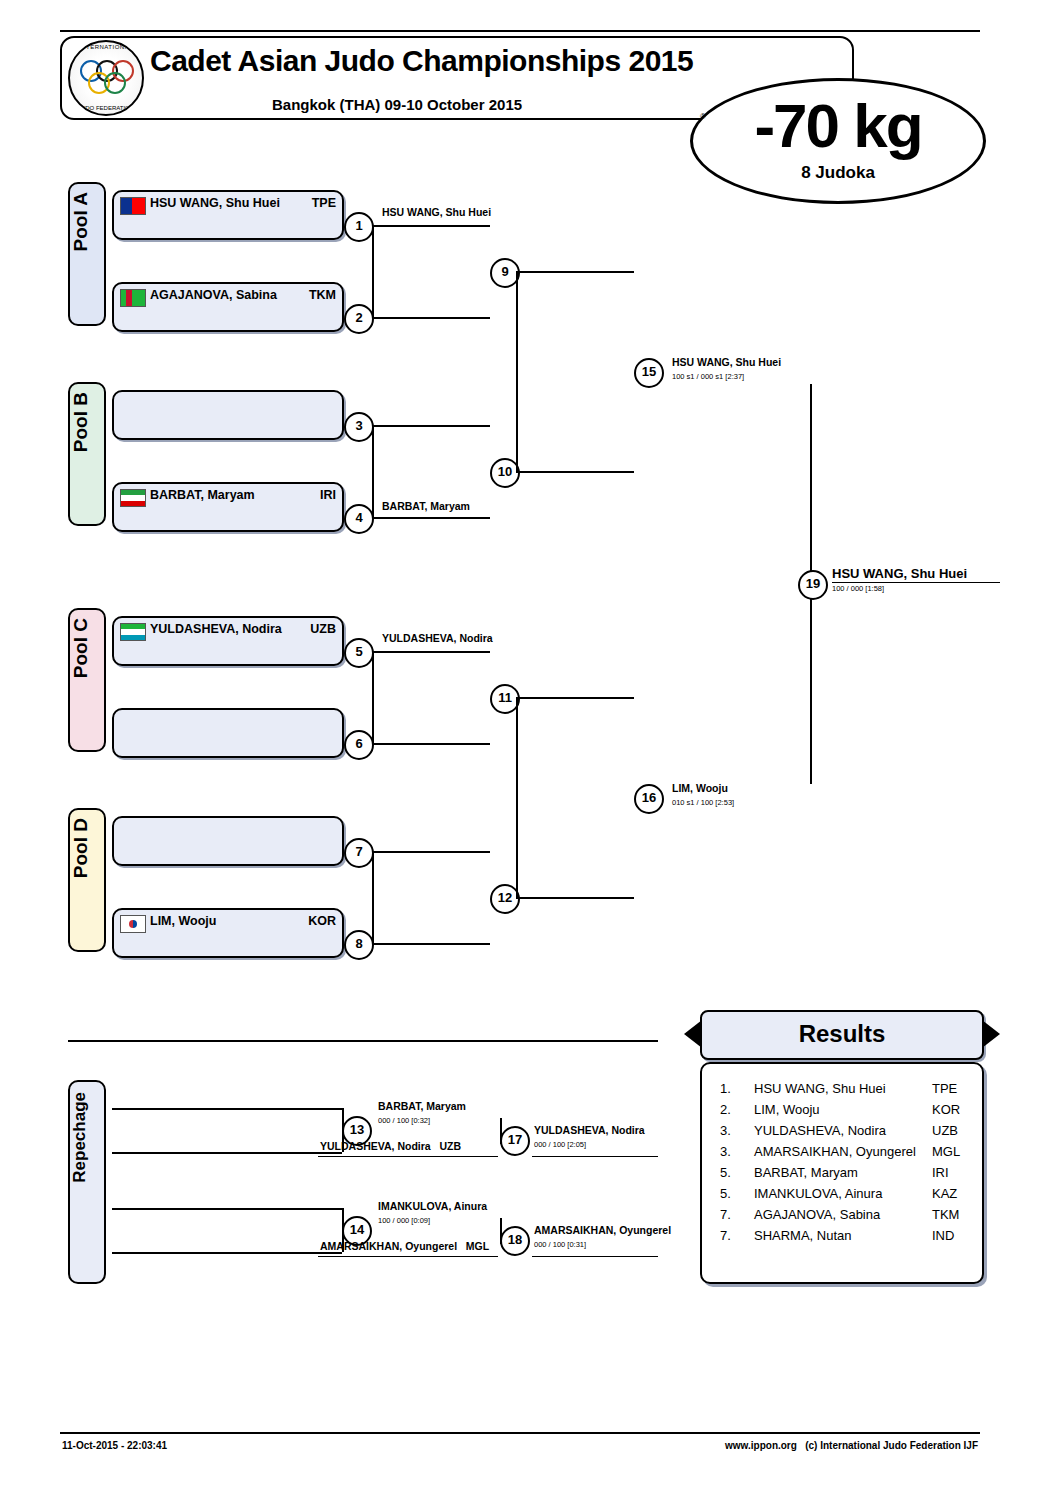INTERNATIONAL
JUDO FEDERATION
Cadet Asian Judo Championships 2015
Bangkok (THA) 09-10 October 2015
-70 kg
8 Judoka
®
Pool A
Pool B
Pool C
Pool D
HSU WANG, Shu Huei
TPE
1
AGAJANOVA, Sabina
TKM
2
HSU WANG, Shu Huei
9
3
BARBAT, Maryam
IRI
4
BARBAT, Maryam
10
15
HSU WANG, Shu Huei
100 s1 / 000 s1 [2:37]
YULDASHEVA, Nodira
UZB
5
6
YULDASHEVA, Nodira
11
7
LIM, Wooju
KOR
8
12
16
LIM, Wooju
010 s1 / 100 [2:53]
19
HSU WANG, Shu Huei
100 / 000 [1:58]
Repechage
13
BARBAT, Maryam
000 / 100 [0:32]
YULDASHEVA, Nodira UZB
17
YULDASHEVA, Nodira
000 / 100 [2:05]
14
IMANKULOVA, Ainura
100 / 000 [0:09]
AMARSAIKHAN, Oyungerel MGL
18
AMARSAIKHAN, Oyungerel
000 / 100 [0:31]
Results
| 1. | HSU WANG, Shu Huei | TPE |
| 2. | LIM, Wooju | KOR |
| 3. | YULDASHEVA, Nodira | UZB |
| 3. | AMARSAIKHAN, Oyungerel | MGL |
| 5. | BARBAT, Maryam | IRI |
| 5. | IMANKULOVA, Ainura | KAZ |
| 7. | AGAJANOVA, Sabina | TKM |
| 7. | SHARMA, Nutan | IND |
11-Oct-2015 - 22:03:41
www.ippon.org (c) International Judo Federation IJF